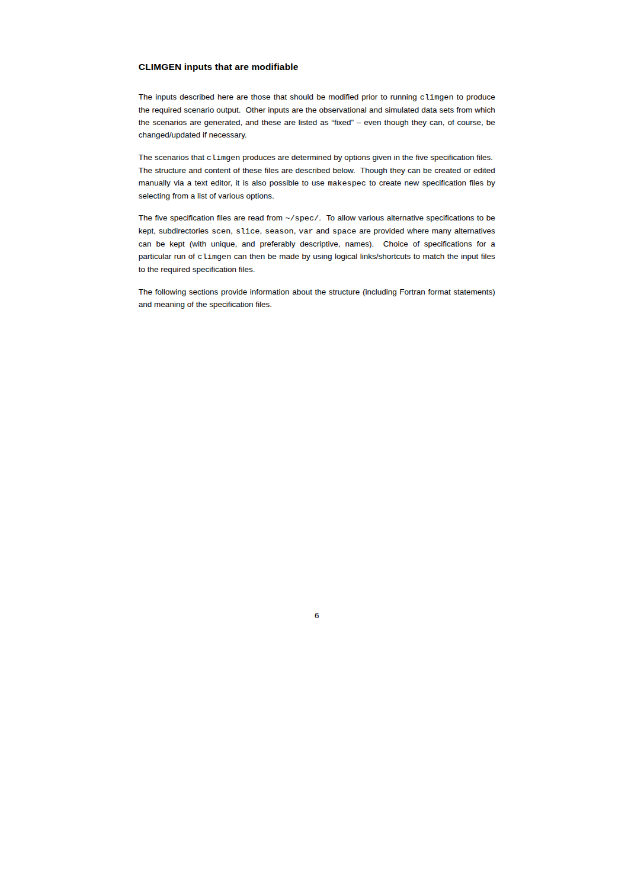CLIMGEN inputs that are modifiable
The inputs described here are those that should be modified prior to running climgen to produce the required scenario output. Other inputs are the observational and simulated data sets from which the scenarios are generated, and these are listed as “fixed” – even though they can, of course, be changed/updated if necessary.
The scenarios that climgen produces are determined by options given in the five specification files. The structure and content of these files are described below. Though they can be created or edited manually via a text editor, it is also possible to use makespec to create new specification files by selecting from a list of various options.
The five specification files are read from ~/spec/. To allow various alternative specifications to be kept, subdirectories scen, slice, season, var and space are provided where many alternatives can be kept (with unique, and preferably descriptive, names). Choice of specifications for a particular run of climgen can then be made by using logical links/shortcuts to match the input files to the required specification files.
The following sections provide information about the structure (including Fortran format statements) and meaning of the specification files.
6